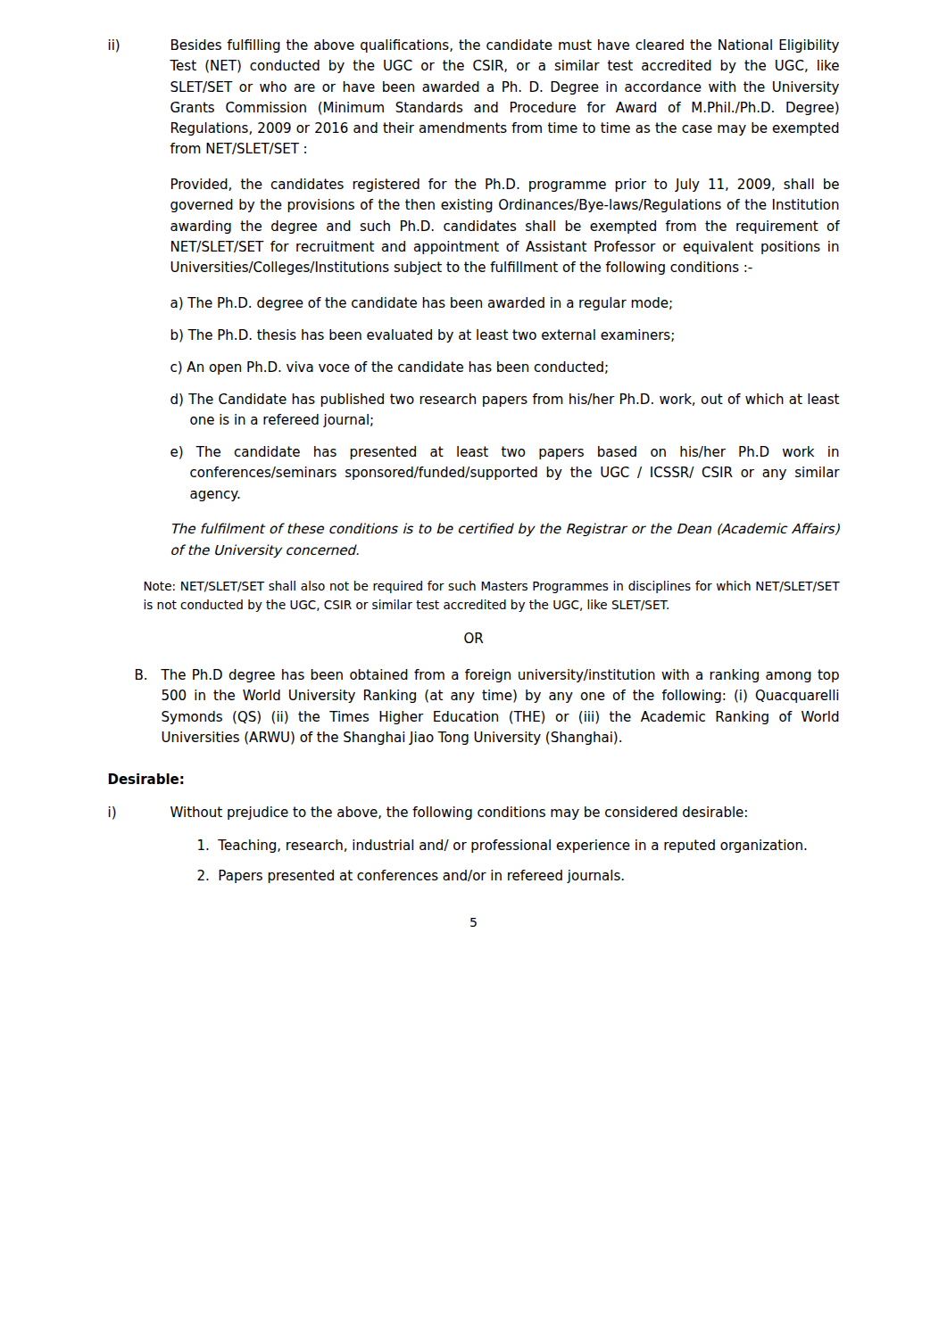ii)
Besides fulfilling the above qualifications, the candidate must have cleared the National Eligibility Test (NET) conducted by the UGC or the CSIR, or a similar test accredited by the UGC, like SLET/SET or who are or have been awarded a Ph. D. Degree in accordance with the University Grants Commission (Minimum Standards and Procedure for Award of M.Phil./Ph.D. Degree) Regulations, 2009 or 2016 and their amendments from time to time as the case may be exempted from NET/SLET/SET :
Provided, the candidates registered for the Ph.D. programme prior to July 11, 2009, shall be governed by the provisions of the then existing Ordinances/Bye-laws/Regulations of the Institution awarding the degree and such Ph.D. candidates shall be exempted from the requirement of NET/SLET/SET for recruitment and appointment of Assistant Professor or equivalent positions in Universities/Colleges/Institutions subject to the fulfillment of the following conditions :-
a) The Ph.D. degree of the candidate has been awarded in a regular mode;
b) The Ph.D. thesis has been evaluated by at least two external examiners;
c) An open Ph.D. viva voce of the candidate has been conducted;
d) The Candidate has published two research papers from his/her Ph.D. work, out of which at least one is in a refereed journal;
e) The candidate has presented at least two papers based on his/her Ph.D work in conferences/seminars sponsored/funded/supported by the UGC / ICSSR/ CSIR or any similar agency.
The fulfilment of these conditions is to be certified by the Registrar or the Dean (Academic Affairs) of the University concerned.
Note: NET/SLET/SET shall also not be required for such Masters Programmes in disciplines for which NET/SLET/SET is not conducted by the UGC, CSIR or similar test accredited by the UGC, like SLET/SET.
OR
B.
The Ph.D degree has been obtained from a foreign university/institution with a ranking among top 500 in the World University Ranking (at any time) by any one of the following: (i) Quacquarelli Symonds (QS) (ii) the Times Higher Education (THE) or (iii) the Academic Ranking of World Universities (ARWU) of the Shanghai Jiao Tong University (Shanghai).
Desirable:
i)
Without prejudice to the above, the following conditions may be considered desirable:
1. Teaching, research, industrial and/ or professional experience in a reputed organization.
2. Papers presented at conferences and/or in refereed journals.
5